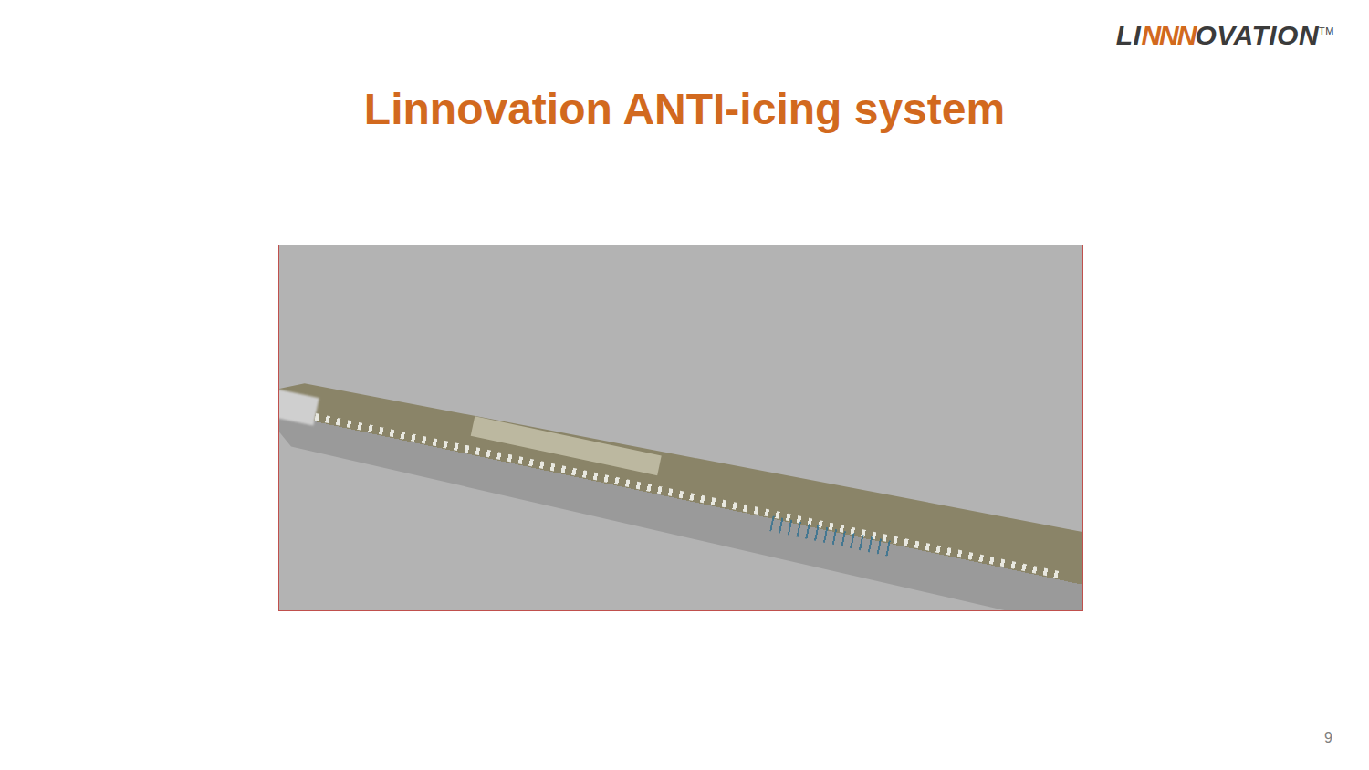LINNNOVATIONTM
Linnovation ANTI-icing system
9